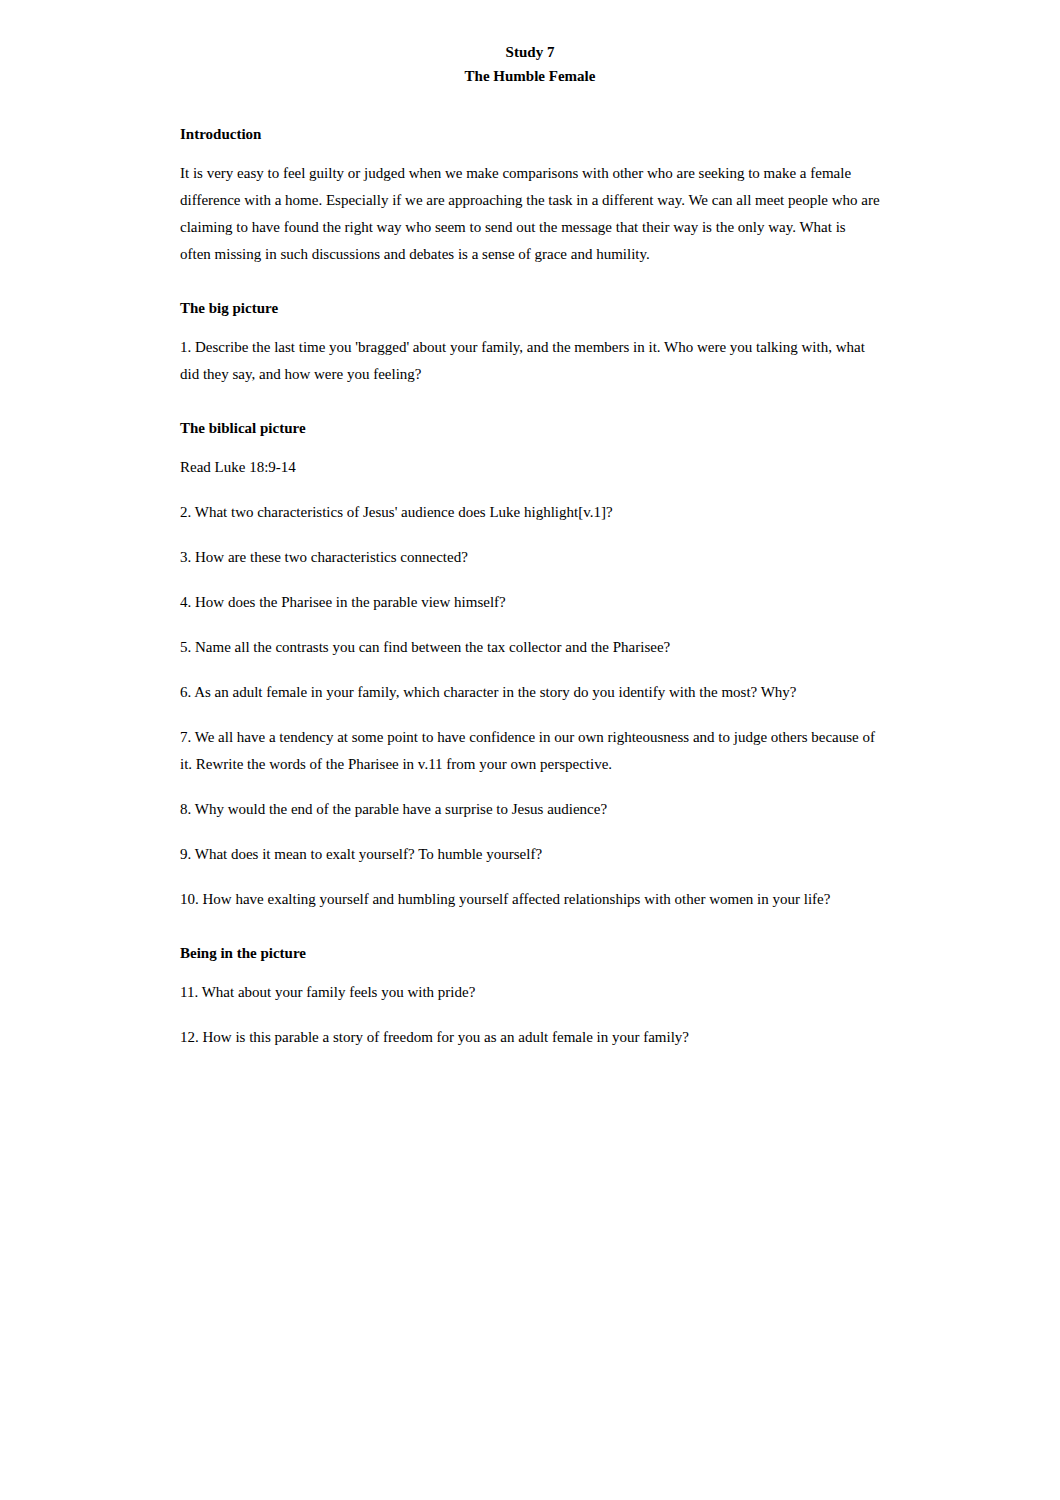Study 7
The Humble Female
Introduction
It is very easy to feel guilty or judged when we make comparisons with other who are seeking to make a female difference with a home. Especially if we are approaching the task in a different way. We can all meet people who are claiming to have found the right way who seem to send out the message that their way is the only way. What is often missing in such discussions and debates is a sense of grace and humility.
The big picture
1. Describe the last time you 'bragged' about your family, and the members in it. Who were you talking with, what did they say, and how were you feeling?
The biblical picture
Read Luke 18:9-14
2. What two characteristics of Jesus' audience does Luke highlight[v.1]?
3. How are these two characteristics connected?
4. How does the Pharisee in the parable view himself?
5. Name all the contrasts you can find between the tax collector and the Pharisee?
6. As an adult female in your family, which character in the story do you identify with the most? Why?
7. We all have a tendency at some point to have confidence in our own righteousness and to judge others because of it. Rewrite the words of the Pharisee in v.11 from your own perspective.
8. Why would the end of the parable have a surprise to Jesus audience?
9. What does it mean to exalt yourself? To humble yourself?
10. How have exalting yourself and humbling yourself affected relationships with other women in your life?
Being in the picture
11. What about your family feels you with pride?
12. How is this parable a story of freedom for you as an adult female in your family?